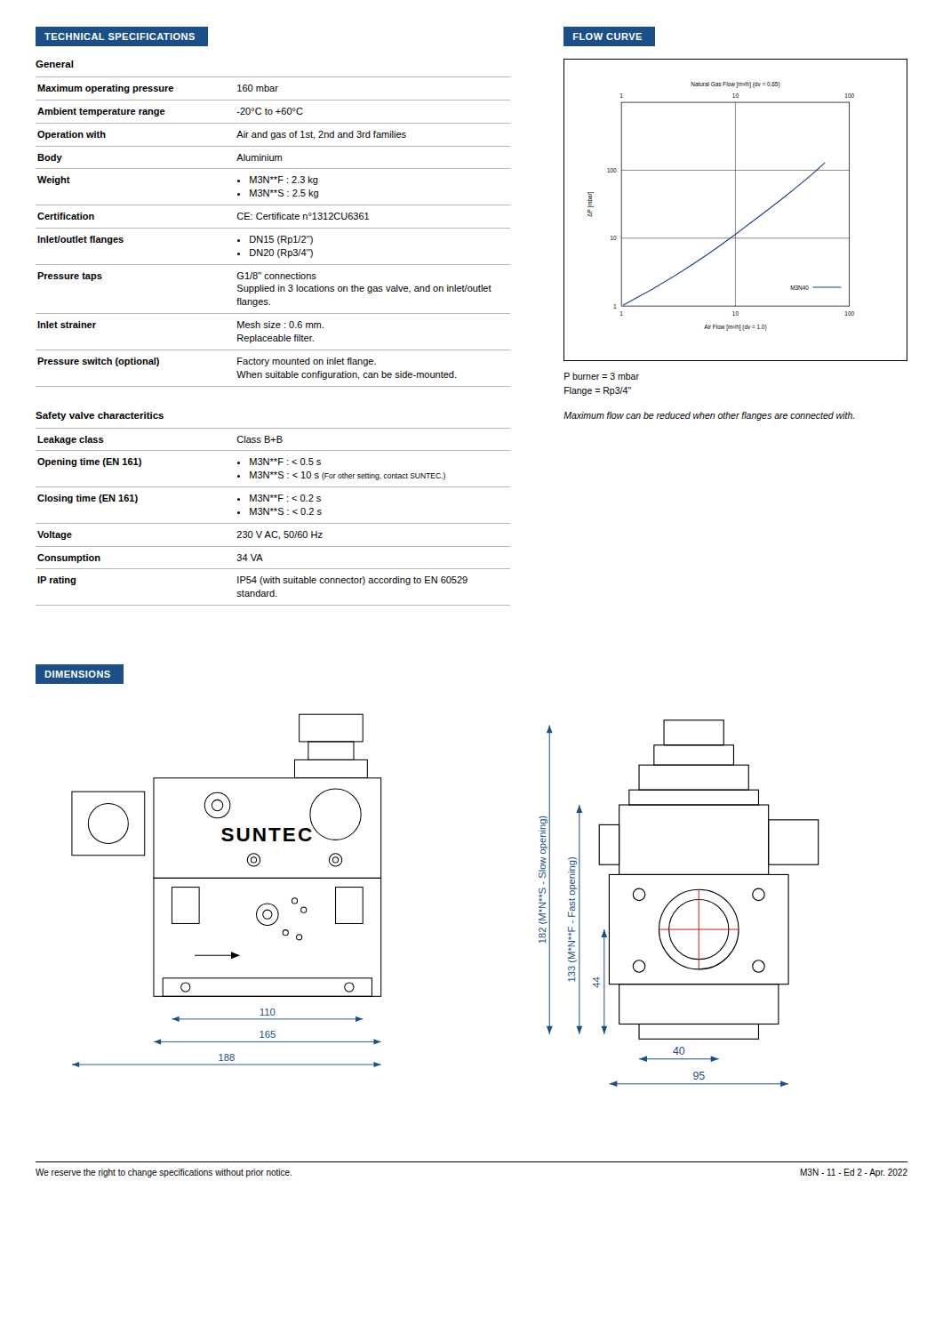TECHNICAL SPECIFICATIONS
General
| Maximum operating pressure | 160 mbar |
| Ambient temperature range | -20°C to +60°C |
| Operation with | Air and gas of 1st, 2nd and 3rd families |
| Body | Aluminium |
| Weight | M3N**F : 2.3 kg M3N**S : 2.5 kg |
| Certification | CE: Certificate n°1312CU6361 |
| Inlet/outlet flanges | DN15 (Rp1/2'') DN20 (Rp3/4'') |
| Pressure taps | G1/8" connections Supplied in 3 locations on the gas valve, and on inlet/outlet flanges. |
| Inlet strainer | Mesh size : 0.6 mm. Replaceable filter. |
| Pressure switch (optional) | Factory mounted on inlet flange. When suitable configuration, can be side-mounted. |
Safety valve characteritics
| Leakage class | Class B+B |
| Opening time (EN 161) | M3N**F : < 0.5 s M3N**S : < 10 s (For other setting, contact SUNTEC.) |
| Closing time (EN 161) | M3N**F : < 0.2 s M3N**S : < 0.2 s |
| Voltage | 230 V AC, 50/60 Hz |
| Consumption | 34 VA |
| IP rating | IP54 (with suitable connector) according to EN 60529 standard. |
FLOW CURVE
Natural Gas Flow [m³/h] (dv = 0.65) 1 10 100 100 10 1 ΔP [mbar] 1 10 100 Air Flow [m³/h] (dv = 1.0) M3N40
P burner = 3 mbar
Flange = Rp3/4''
Maximum flow can be reduced when other flanges are connected with.
DIMENSIONS
SUNTEC 110 165 188
182 (M*N**S - Slow opening) 133 (M*N**F - Fast opening) 44 40 95
We reserve the right to change specifications without prior notice. M3N - 11 - Ed 2 - Apr. 2022